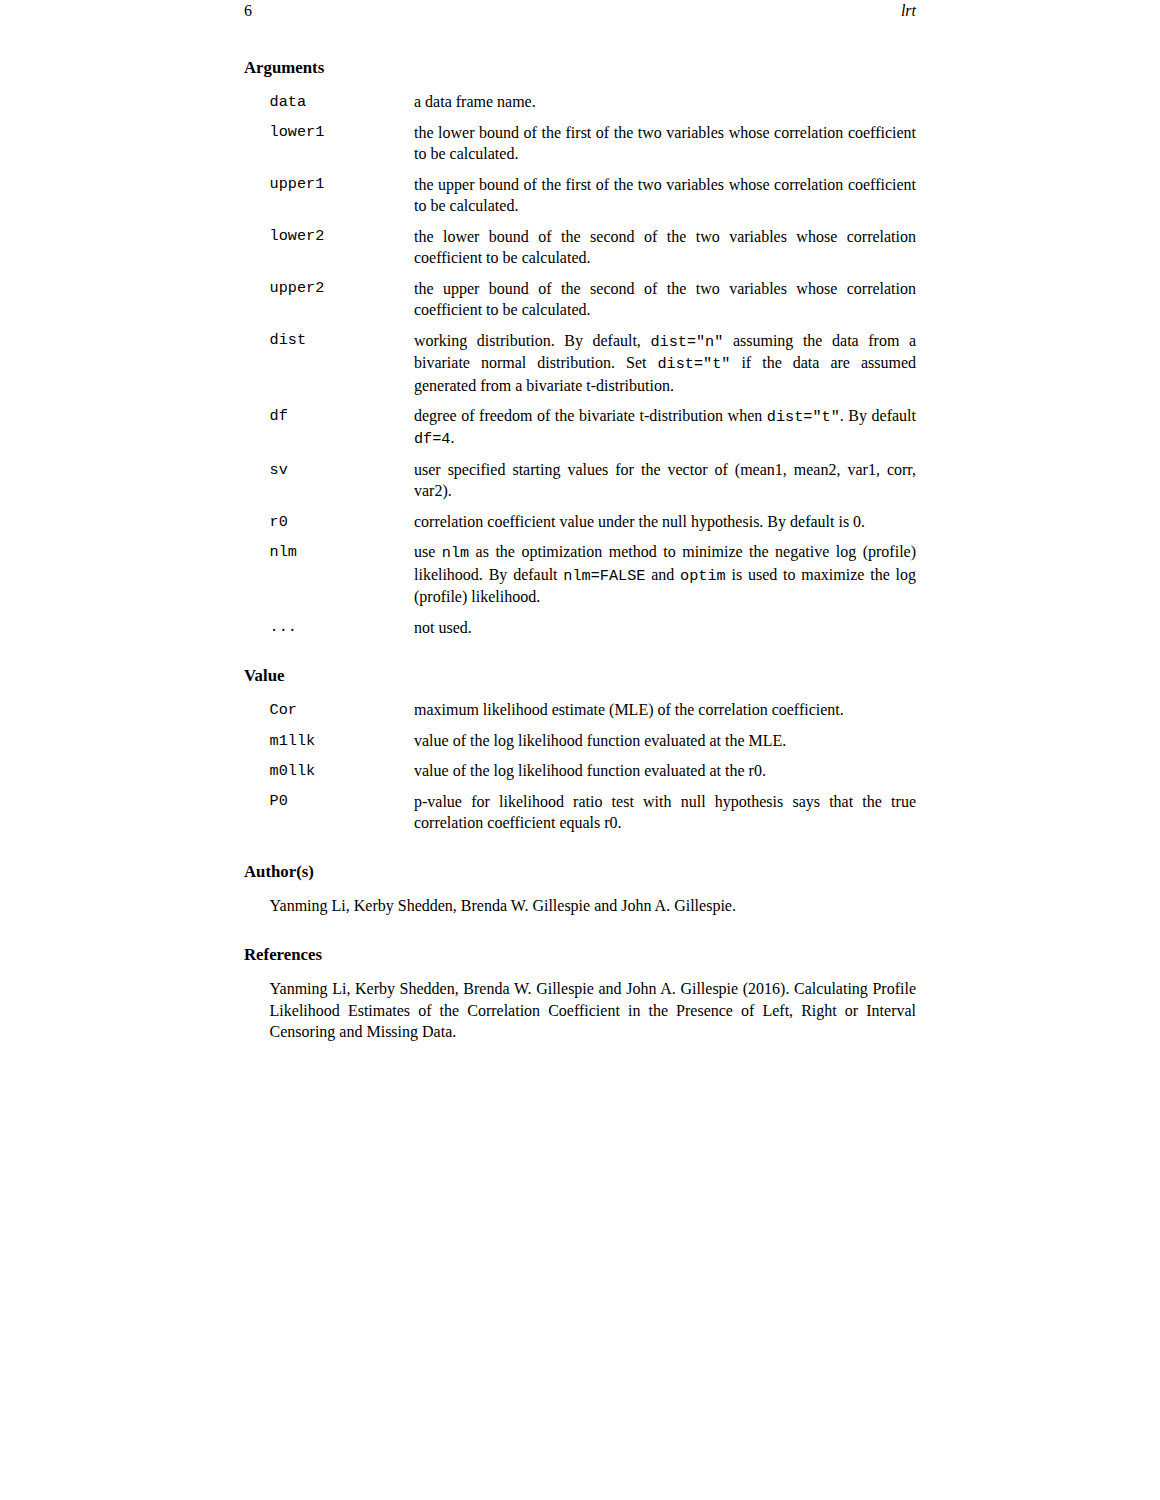6 lrt
Arguments
data
a data frame name.
lower1
the lower bound of the first of the two variables whose correlation coefficient to be calculated.
upper1
the upper bound of the first of the two variables whose correlation coefficient to be calculated.
lower2
the lower bound of the second of the two variables whose correlation coefficient to be calculated.
upper2
the upper bound of the second of the two variables whose correlation coefficient to be calculated.
dist
working distribution. By default, dist="n" assuming the data from a bivariate normal distribution. Set dist="t" if the data are assumed generated from a bivariate t-distribution.
df
degree of freedom of the bivariate t-distribution when dist="t". By default df=4.
sv
user specified starting values for the vector of (mean1, mean2, var1, corr, var2).
r0
correlation coefficient value under the null hypothesis. By default is 0.
nlm
use nlm as the optimization method to minimize the negative log (profile) likelihood. By default nlm=FALSE and optim is used to maximize the log (profile) likelihood.
...
not used.
Value
Cor
maximum likelihood estimate (MLE) of the correlation coefficient.
m1llk
value of the log likelihood function evaluated at the MLE.
m0llk
value of the log likelihood function evaluated at the r0.
P0
p-value for likelihood ratio test with null hypothesis says that the true correlation coefficient equals r0.
Author(s)
Yanming Li, Kerby Shedden, Brenda W. Gillespie and John A. Gillespie.
References
Yanming Li, Kerby Shedden, Brenda W. Gillespie and John A. Gillespie (2016). Calculating Profile Likelihood Estimates of the Correlation Coefficient in the Presence of Left, Right or Interval Censoring and Missing Data.